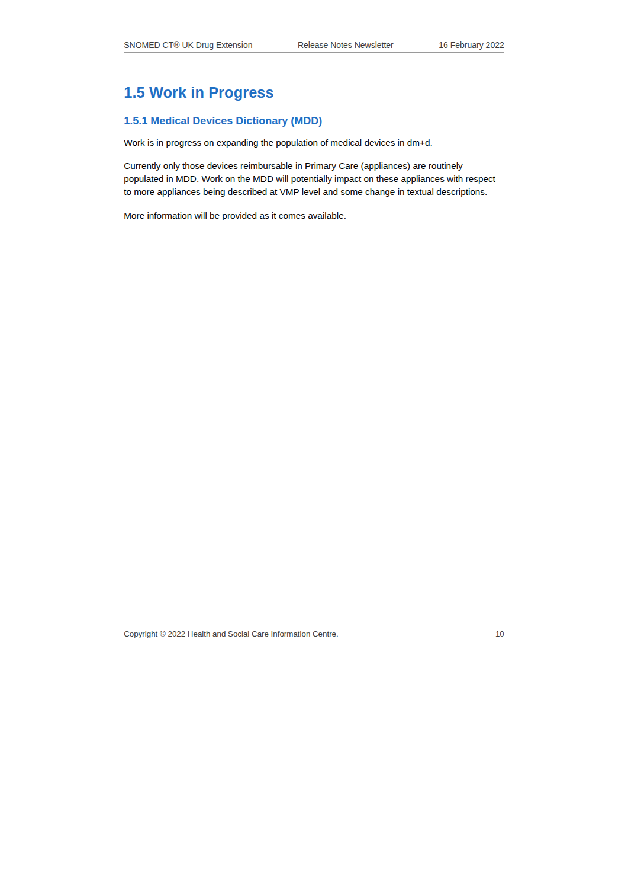SNOMED CT® UK Drug Extension
Release Notes Newsletter
16 February 2022
1.5 Work in Progress
1.5.1 Medical Devices Dictionary (MDD)
Work is in progress on expanding the population of medical devices in dm+d.
Currently only those devices reimbursable in Primary Care (appliances) are routinely populated in MDD. Work on the MDD will potentially impact on these appliances with respect to more appliances being described at VMP level and some change in textual descriptions.
More information will be provided as it comes available.
Copyright © 2022 Health and Social Care Information Centre.
10